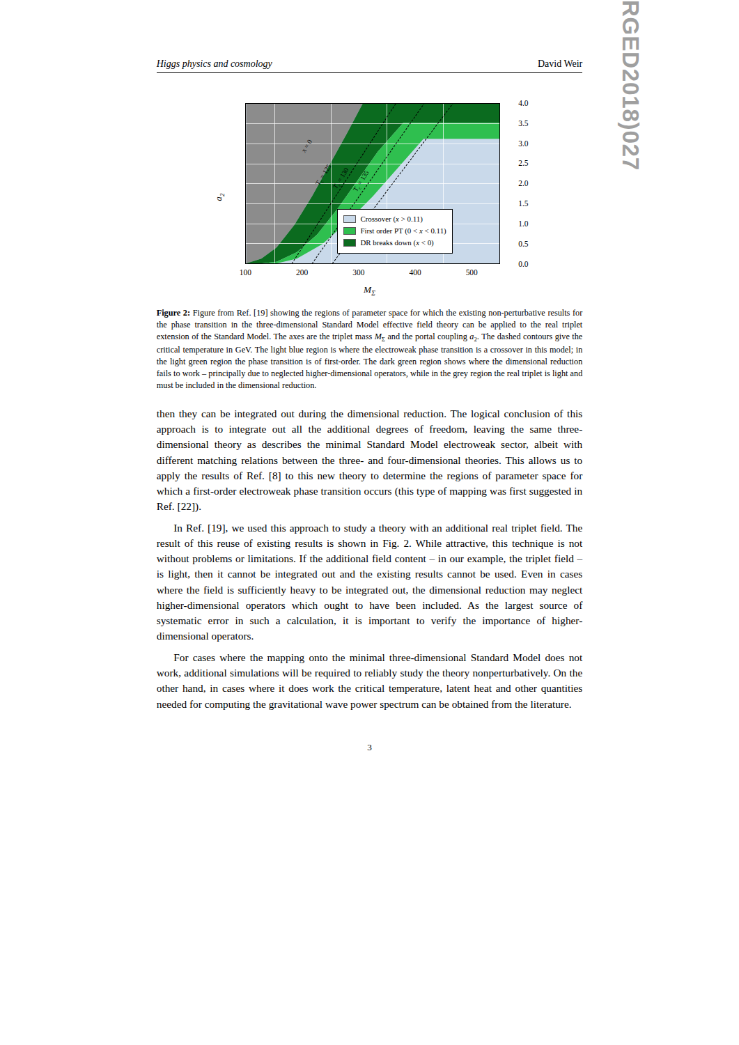Higgs physics and cosmology David Weir
PoS(CHARGED2018)027
Tc = 125
Tc = 130
Tc = 135
x = 0
Crossover (x > 0.11)
First order PT (0 < x < 0.11)
DR breaks down (x < 0)
4.0 3.5 3.0 2.5 2.0 1.5 1.0 0.5 0.0
100 200 300 400 500
a2
MΣ
Figure 2: Figure from Ref. [19] showing the regions of parameter space for which the existing non-perturbative results for the phase transition in the three-dimensional Standard Model effective field theory can be applied to the real triplet extension of the Standard Model. The axes are the triplet mass MΣ and the portal coupling a2. The dashed contours give the critical temperature in GeV. The light blue region is where the electroweak phase transition is a crossover in this model; in the light green region the phase transition is of first-order. The dark green region shows where the dimensional reduction fails to work – principally due to neglected higher-dimensional operators, while in the grey region the real triplet is light and must be included in the dimensional reduction.
then they can be integrated out during the dimensional reduction. The logical conclusion of this approach is to integrate out all the additional degrees of freedom, leaving the same three-dimensional theory as describes the minimal Standard Model electroweak sector, albeit with different matching relations between the three- and four-dimensional theories. This allows us to apply the results of Ref. [8] to this new theory to determine the regions of parameter space for which a first-order electroweak phase transition occurs (this type of mapping was first suggested in Ref. [22]).
In Ref. [19], we used this approach to study a theory with an additional real triplet field. The result of this reuse of existing results is shown in Fig. 2. While attractive, this technique is not without problems or limitations. If the additional field content – in our example, the triplet field – is light, then it cannot be integrated out and the existing results cannot be used. Even in cases where the field is sufficiently heavy to be integrated out, the dimensional reduction may neglect higher-dimensional operators which ought to have been included. As the largest source of systematic error in such a calculation, it is important to verify the importance of higher-dimensional operators.
For cases where the mapping onto the minimal three-dimensional Standard Model does not work, additional simulations will be required to reliably study the theory nonperturbatively. On the other hand, in cases where it does work the critical temperature, latent heat and other quantities needed for computing the gravitational wave power spectrum can be obtained from the literature.
3